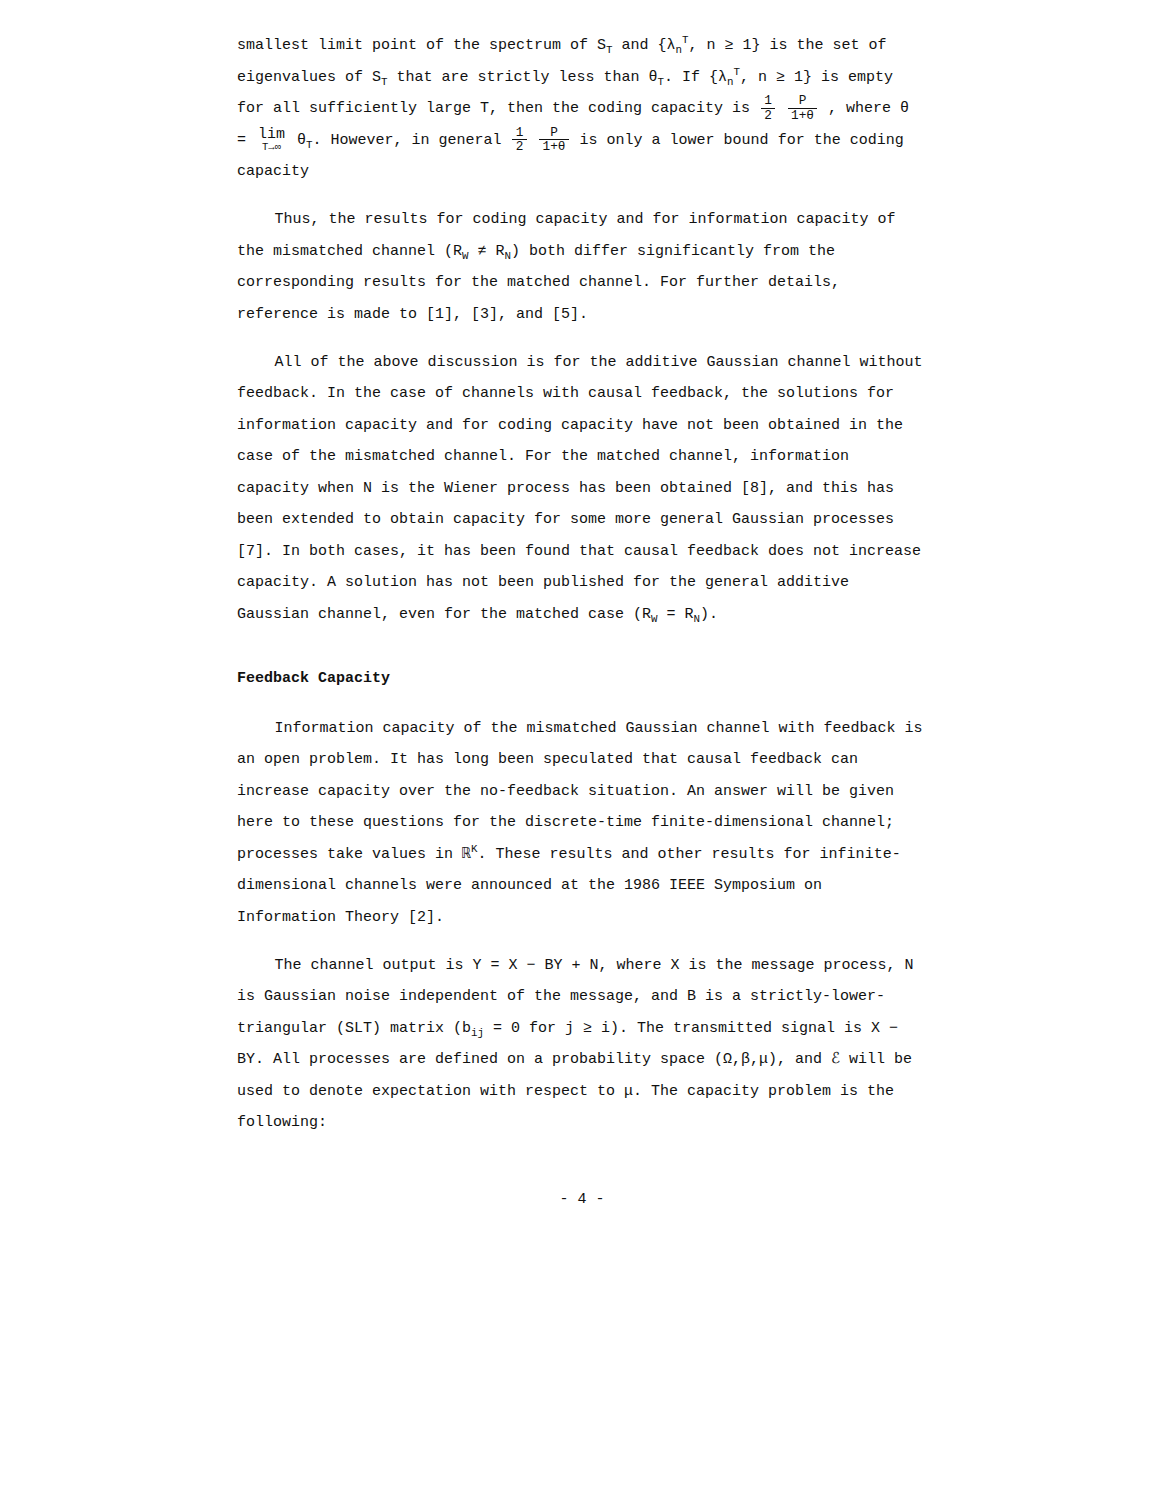smallest limit point of the spectrum of ST and {λnT, n ≥ 1} is the set of eigenvalues of ST that are strictly less than θT. If {λnT, n ≥ 1} is empty for all sufficiently large T, then the coding capacity is 12 P 1+θ , where θ = lim T→∞ θT. However, in general 12 P 1+θ is only a lower bound for the coding capacity
Thus, the results for coding capacity and for information capacity of the mismatched channel (RW ≠ RN) both differ significantly from the corresponding results for the matched channel. For further details, reference is made to [1], [3], and [5].
All of the above discussion is for the additive Gaussian channel without feedback. In the case of channels with causal feedback, the solutions for information capacity and for coding capacity have not been obtained in the case of the mismatched channel. For the matched channel, information capacity when N is the Wiener process has been obtained [8], and this has been extended to obtain capacity for some more general Gaussian processes [7]. In both cases, it has been found that causal feedback does not increase capacity. A solution has not been published for the general additive Gaussian channel, even for the matched case (RW = RN).
Feedback Capacity
Information capacity of the mismatched Gaussian channel with feedback is an open problem. It has long been speculated that causal feedback can increase capacity over the no-feedback situation. An answer will be given here to these questions for the discrete-time finite-dimensional channel; processes take values in ℝK. These results and other results for infinite-dimensional channels were announced at the 1986 IEEE Symposium on Information Theory [2].
The channel output is Y = X − BY + N, where X is the message process, N is Gaussian noise independent of the message, and B is a strictly-lower-triangular (SLT) matrix (bij = 0 for j ≥ i). The transmitted signal is X − BY. All processes are defined on a probability space (Ω,β,μ), and ℰ will be used to denote expectation with respect to μ. The capacity problem is the following:
- 4 -